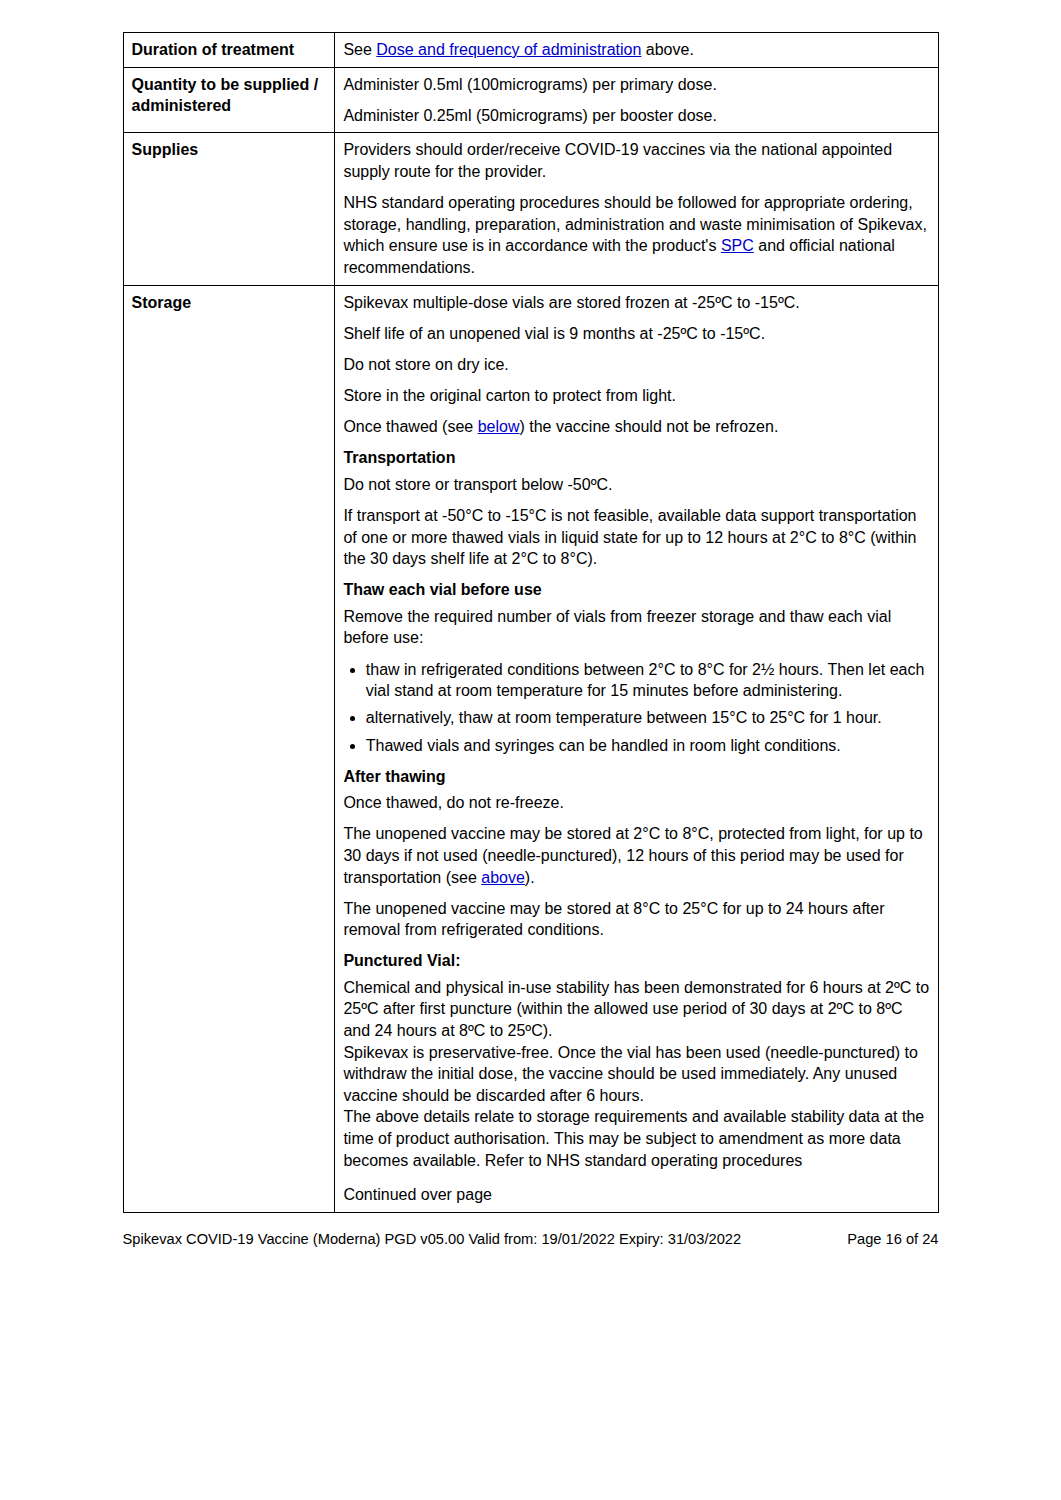| Duration of treatment | See Dose and frequency of administration above. |
| Quantity to be supplied / administered | Administer 0.5ml (100micrograms) per primary dose. Administer 0.25ml (50micrograms) per booster dose. |
| Supplies | Providers should order/receive COVID-19 vaccines via the national appointed supply route for the provider. NHS standard operating procedures should be followed for appropriate ordering, storage, handling, preparation, administration and waste minimisation of Spikevax, which ensure use is in accordance with the product's SPC and official national recommendations. |
| Storage | Spikevax multiple-dose vials are stored frozen at -25ºC to -15ºC. Shelf life of an unopened vial is 9 months at -25ºC to -15ºC. Do not store on dry ice. Store in the original carton to protect from light. Once thawed (see below ) the vaccine should not be refrozen. Transportation Do not store or transport below -50ºC. If transport at -50°C to -15°C is not feasible, available data support transportation of one or more thawed vials in liquid state for up to 12 hours at 2°C to 8°C (within the 30 days shelf life at 2°C to 8°C). Thaw each vial before use Remove the required number of vials from freezer storage and thaw each vial before use: thaw in refrigerated conditions between 2°C to 8°C for 2½ hours. Then let each vial stand at room temperature for 15 minutes before administering. alternatively, thaw at room temperature between 15°C to 25°C for 1 hour. Thawed vials and syringes can be handled in room light conditions. After thawing Once thawed, do not re-freeze. The unopened vaccine may be stored at 2°C to 8°C, protected from light, for up to 30 days if not used (needle-punctured), 12 hours of this period may be used for transportation (see above ). The unopened vaccine may be stored at 8°C to 25°C for up to 24 hours after removal from refrigerated conditions. Punctured Vial: Chemical and physical in-use stability has been demonstrated for 6 hours at 2ºC to 25ºC after first puncture (within the allowed use period of 30 days at 2ºC to 8ºC and 24 hours at 8ºC to 25ºC). Spikevax is preservative-free. Once the vial has been used (needle-punctured) to withdraw the initial dose, the vaccine should be used immediately. Any unused vaccine should be discarded after 6 hours. The above details relate to storage requirements and available stability data at the time of product authorisation. This may be subject to amendment as more data becomes available. Refer to NHS standard operating procedures Continued over page |
Spikevax COVID-19 Vaccine (Moderna) PGD v05.00 Valid from: 19/01/2022 Expiry: 31/03/2022 Page 16 of 24